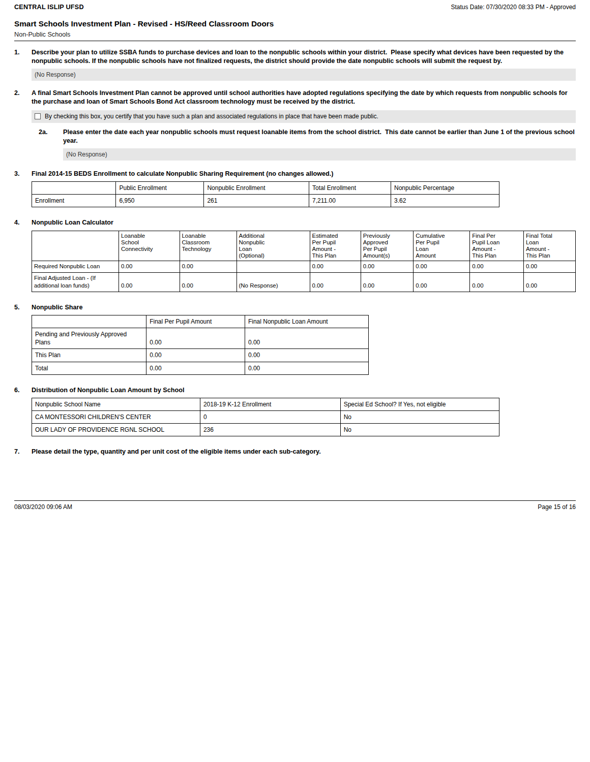CENTRAL ISLIP UFSD
Status Date: 07/30/2020 08:33 PM - Approved
Smart Schools Investment Plan - Revised - HS/Reed Classroom Doors
Non-Public Schools
1.
Describe your plan to utilize SSBA funds to purchase devices and loan to the nonpublic schools within your district. Please specify what devices have been requested by the nonpublic schools. If the nonpublic schools have not finalized requests, the district should provide the date nonpublic schools will submit the request by.
(No Response)
2.
A final Smart Schools Investment Plan cannot be approved until school authorities have adopted regulations specifying the date by which requests from nonpublic schools for the purchase and loan of Smart Schools Bond Act classroom technology must be received by the district.
By checking this box, you certify that you have such a plan and associated regulations in place that have been made public.
2a.
Please enter the date each year nonpublic schools must request loanable items from the school district. This date cannot be earlier than June 1 of the previous school year.
(No Response)
3.
Final 2014-15 BEDS Enrollment to calculate Nonpublic Sharing Requirement (no changes allowed.)
| | Public Enrollment | Nonpublic Enrollment | Total Enrollment | Nonpublic Percentage |
| --- | --- | --- | --- | --- |
| Enrollment | 6,950 | 261 | 7,211.00 | 3.62 |
4.
Nonpublic Loan Calculator
| | Loanable School Connectivity | Loanable Classroom Technology | Additional Nonpublic Loan (Optional) | Estimated Per Pupil Amount - This Plan | Previously Approved Per Pupil Amount(s) | Cumulative Per Pupil Loan Amount | Final Per Pupil Loan Amount - This Plan | Final Total Loan Amount - This Plan |
| --- | --- | --- | --- | --- | --- | --- | --- | --- |
| Required Nonpublic Loan | 0.00 | 0.00 | | 0.00 | 0.00 | 0.00 | 0.00 | 0.00 |
| Final Adjusted Loan - (If additional loan funds) | 0.00 | 0.00 | (No Response) | 0.00 | 0.00 | 0.00 | 0.00 | 0.00 |
5.
Nonpublic Share
| | Final Per Pupil Amount | Final Nonpublic Loan Amount |
| --- | --- | --- |
| Pending and Previously Approved Plans | 0.00 | 0.00 |
| This Plan | 0.00 | 0.00 |
| Total | 0.00 | 0.00 |
6.
Distribution of Nonpublic Loan Amount by School
| Nonpublic School Name | 2018-19 K-12 Enrollment | Special Ed School? If Yes, not eligible |
| --- | --- | --- |
| CA MONTESSORI CHILDREN'S CENTER | 0 | No |
| OUR LADY OF PROVIDENCE RGNL SCHOOL | 236 | No |
7.
Please detail the type, quantity and per unit cost of the eligible items under each sub-category.
08/03/2020 09:06 AM
Page 15 of 16